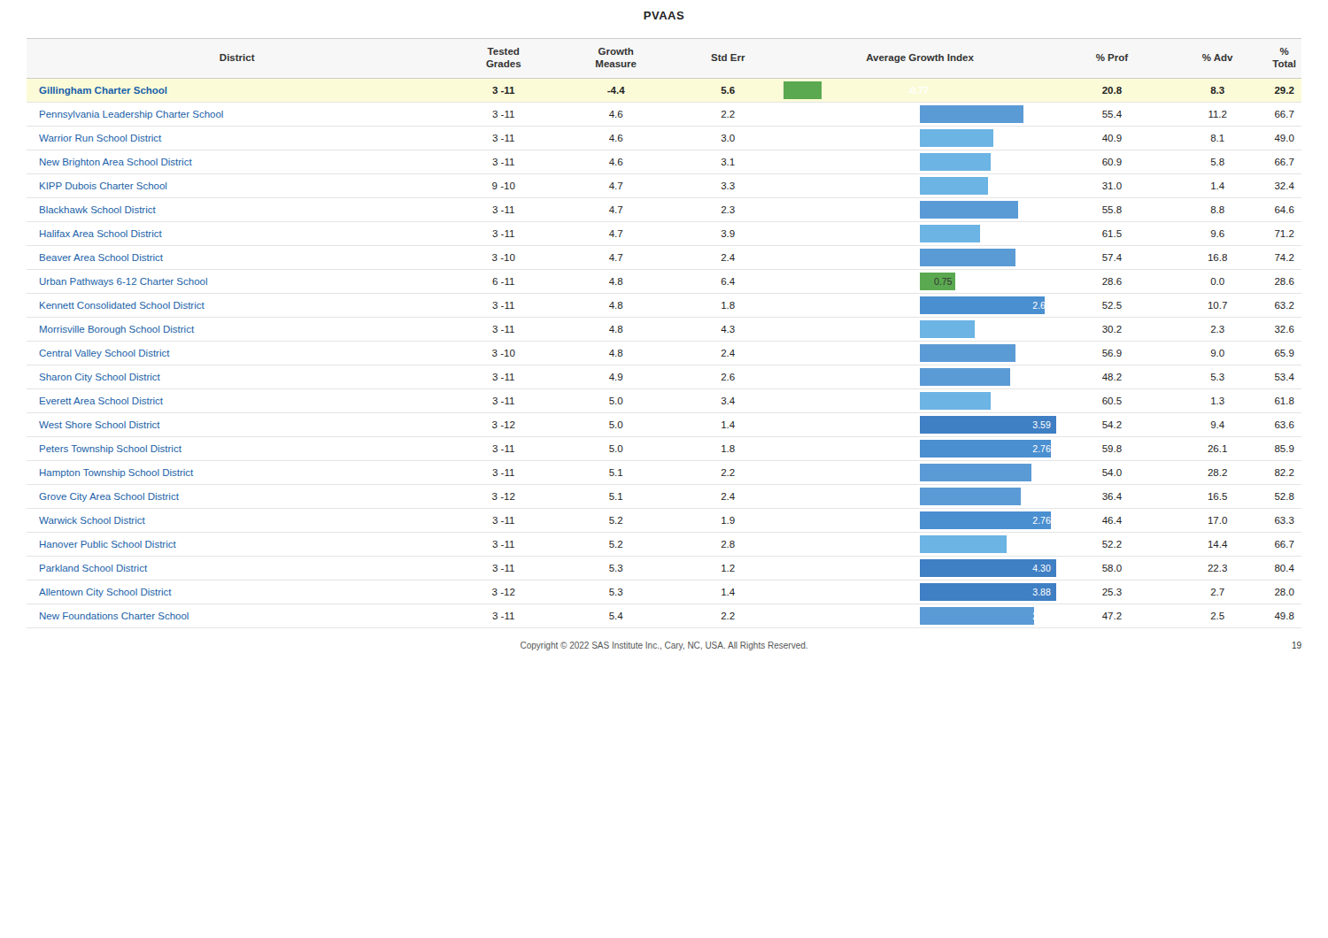PVAAS
| District | Tested Grades | Growth Measure | Std Err | Average Growth Index | % Prof | % Adv | % Total |
| --- | --- | --- | --- | --- | --- | --- | --- |
| Gillingham Charter School | 3 -11 | -4.4 | 5.6 | -0.77 | 20.8 | 8.3 | 29.2 |
| Pennsylvania Leadership Charter School | 3 -11 | 4.6 | 2.2 | 2.13 | 55.4 | 11.2 | 66.7 |
| Warrior Run School District | 3 -11 | 4.6 | 3.0 | 1.51 | 40.9 | 8.1 | 49.0 |
| New Brighton Area School District | 3 -11 | 4.6 | 3.1 | 1.47 | 60.9 | 5.8 | 66.7 |
| KIPP Dubois Charter School | 9 -10 | 4.7 | 3.3 | 1.40 | 31.0 | 1.4 | 32.4 |
| Blackhawk School District | 3 -11 | 4.7 | 2.3 | 2.01 | 55.8 | 8.8 | 64.6 |
| Halifax Area School District | 3 -11 | 4.7 | 3.9 | 1.22 | 61.5 | 9.6 | 71.2 |
| Beaver Area School District | 3 -10 | 4.7 | 2.4 | 1.94 | 57.4 | 16.8 | 74.2 |
| Urban Pathways 6-12 Charter School | 6 -11 | 4.8 | 6.4 | 0.75 | 28.6 | 0.0 | 28.6 |
| Kennett Consolidated School District | 3 -11 | 4.8 | 1.8 | 2.61 | 52.5 | 10.7 | 63.2 |
| Morrisville Borough School District | 3 -11 | 4.8 | 4.3 | 1.10 | 30.2 | 2.3 | 32.6 |
| Central Valley School District | 3 -10 | 4.8 | 2.4 | 1.98 | 56.9 | 9.0 | 65.9 |
| Sharon City School District | 3 -11 | 4.9 | 2.6 | 1.87 | 48.2 | 5.3 | 53.4 |
| Everett Area School District | 3 -11 | 5.0 | 3.4 | 1.47 | 60.5 | 1.3 | 61.8 |
| West Shore School District | 3 -12 | 5.0 | 1.4 | 3.59 | 54.2 | 9.4 | 63.6 |
| Peters Township School District | 3 -11 | 5.0 | 1.8 | 2.76 | 59.8 | 26.1 | 85.9 |
| Hampton Township School District | 3 -11 | 5.1 | 2.2 | 2.35 | 54.0 | 28.2 | 82.2 |
| Grove City Area School District | 3 -12 | 5.1 | 2.4 | 2.09 | 36.4 | 16.5 | 52.8 |
| Warwick School District | 3 -11 | 5.2 | 1.9 | 2.76 | 46.4 | 17.0 | 63.3 |
| Hanover Public School District | 3 -11 | 5.2 | 2.8 | 1.83 | 52.2 | 14.4 | 66.7 |
| Parkland School District | 3 -11 | 5.3 | 1.2 | 4.30 | 58.0 | 22.3 | 80.4 |
| Allentown City School District | 3 -12 | 5.3 | 1.4 | 3.88 | 25.3 | 2.7 | 28.0 |
| New Foundations Charter School | 3 -11 | 5.4 | 2.2 | 2.41 | 47.2 | 2.5 | 49.8 |
Copyright © 2022 SAS Institute Inc., Cary, NC, USA. All Rights Reserved. 19